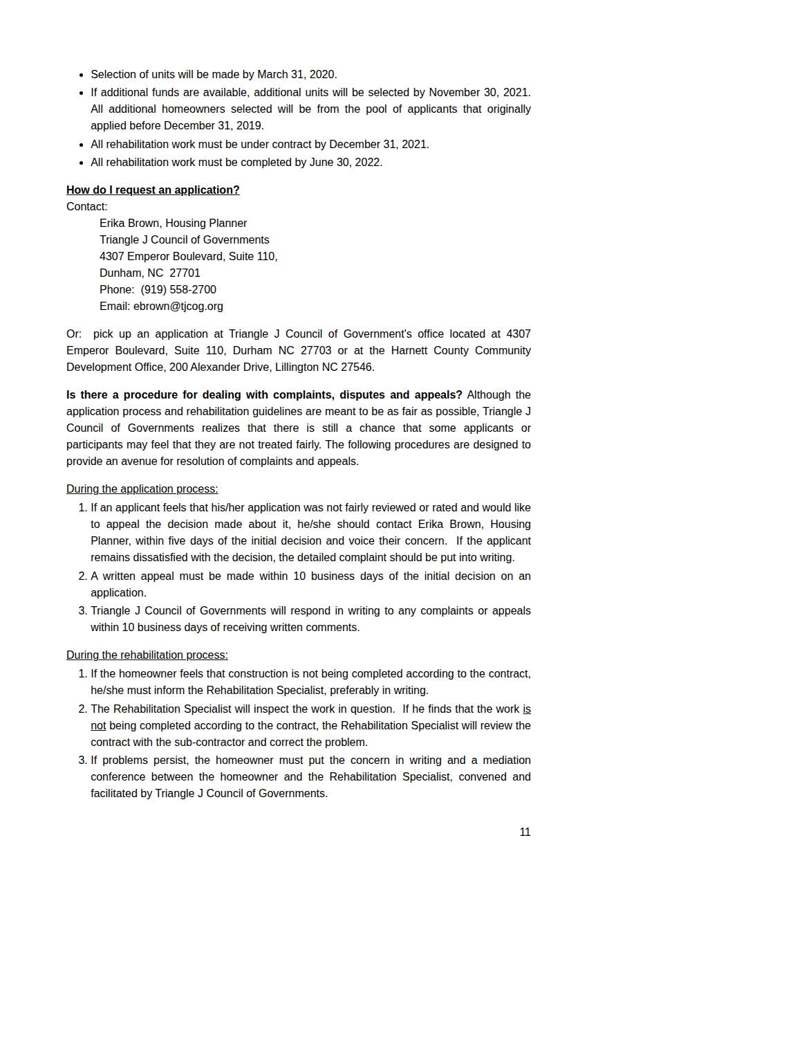Selection of units will be made by March 31, 2020.
If additional funds are available, additional units will be selected by November 30, 2021. All additional homeowners selected will be from the pool of applicants that originally applied before December 31, 2019.
All rehabilitation work must be under contract by December 31, 2021.
All rehabilitation work must be completed by June 30, 2022.
How do I request an application?
Contact:
Erika Brown, Housing Planner
Triangle J Council of Governments
4307 Emperor Boulevard, Suite 110,
Dunham, NC 27701
Phone: (919) 558-2700
Email: ebrown@tjcog.org
Or: pick up an application at Triangle J Council of Government's office located at 4307 Emperor Boulevard, Suite 110, Durham NC 27703 or at the Harnett County Community Development Office, 200 Alexander Drive, Lillington NC 27546.
Is there a procedure for dealing with complaints, disputes and appeals? Although the application process and rehabilitation guidelines are meant to be as fair as possible, Triangle J Council of Governments realizes that there is still a chance that some applicants or participants may feel that they are not treated fairly. The following procedures are designed to provide an avenue for resolution of complaints and appeals.
During the application process:
If an applicant feels that his/her application was not fairly reviewed or rated and would like to appeal the decision made about it, he/she should contact Erika Brown, Housing Planner, within five days of the initial decision and voice their concern. If the applicant remains dissatisfied with the decision, the detailed complaint should be put into writing.
A written appeal must be made within 10 business days of the initial decision on an application.
Triangle J Council of Governments will respond in writing to any complaints or appeals within 10 business days of receiving written comments.
During the rehabilitation process:
If the homeowner feels that construction is not being completed according to the contract, he/she must inform the Rehabilitation Specialist, preferably in writing.
The Rehabilitation Specialist will inspect the work in question. If he finds that the work is not being completed according to the contract, the Rehabilitation Specialist will review the contract with the sub-contractor and correct the problem.
If problems persist, the homeowner must put the concern in writing and a mediation conference between the homeowner and the Rehabilitation Specialist, convened and facilitated by Triangle J Council of Governments.
11